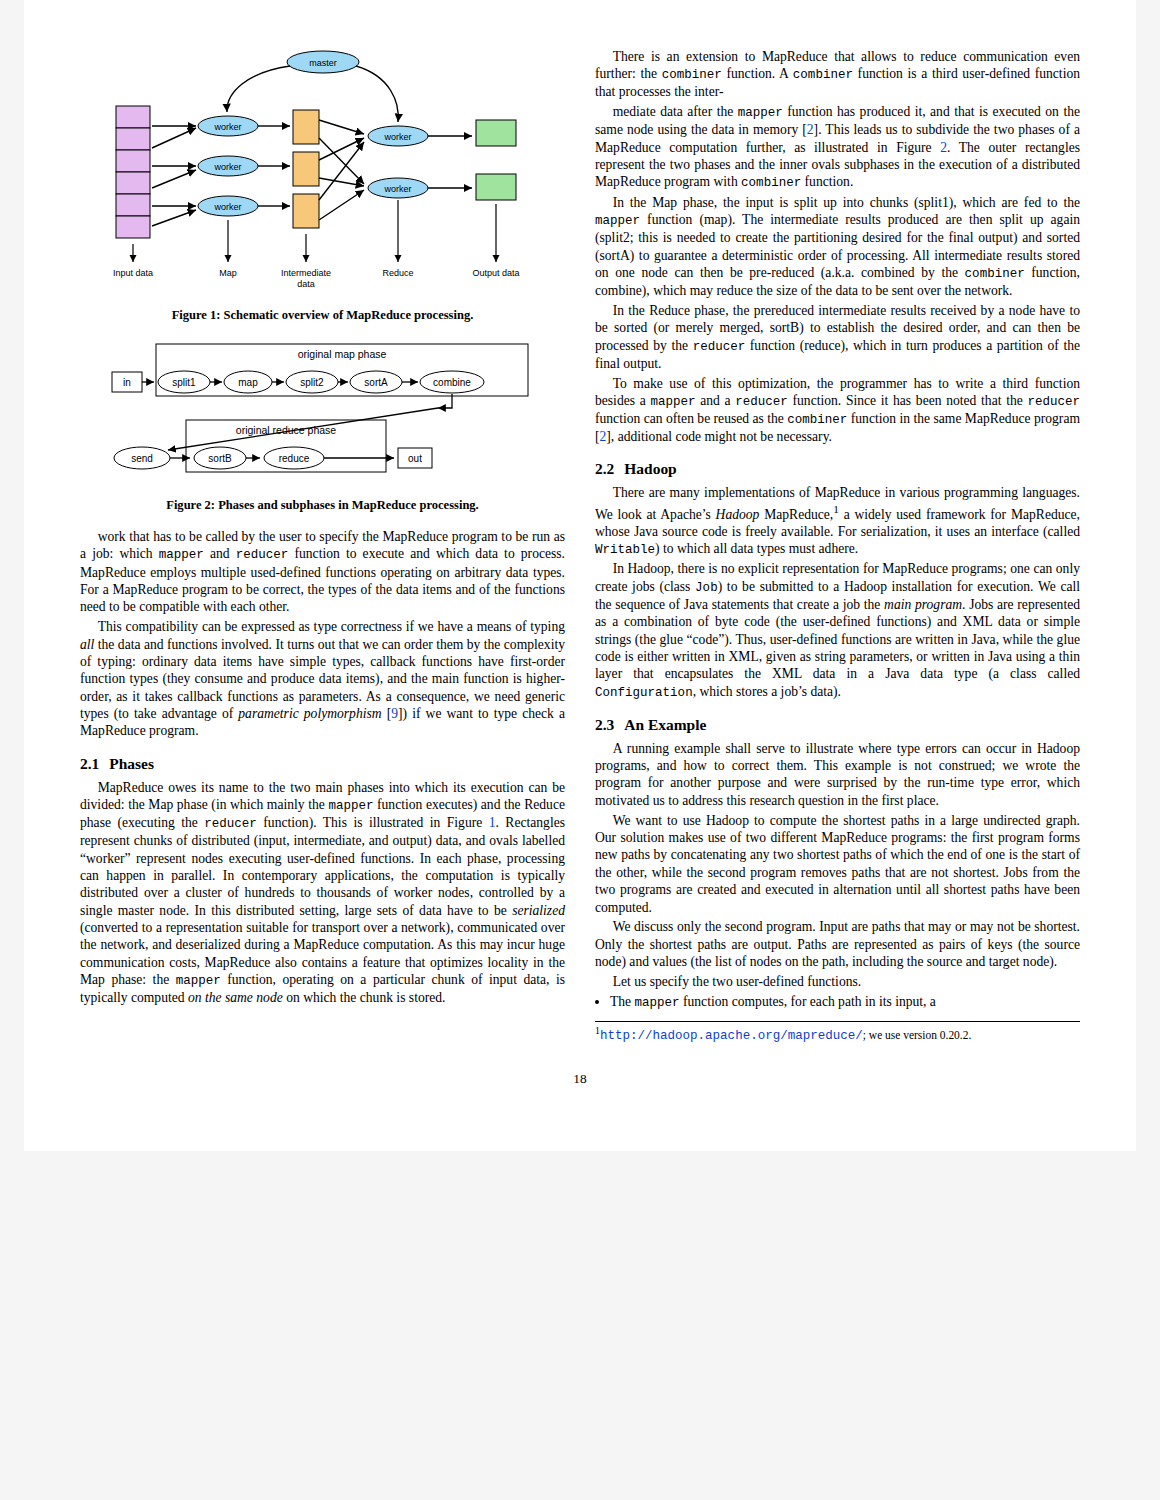master worker worker worker worker worker Input data Map Intermediate data Reduce Output data
Figure 1: Schematic overview of MapReduce processing.
original map phase in split1 map split2 sortA combine original reduce phase send sortB reduce out
Figure 2: Phases and subphases in MapReduce processing.
work that has to be called by the user to specify the MapReduce program to be run as a job: which mapper and reducer function to execute and which data to process. MapReduce employs multiple used-defined functions operating on arbitrary data types. For a MapReduce program to be correct, the types of the data items and of the functions need to be compatible with each other.
This compatibility can be expressed as type correctness if we have a means of typing all the data and functions involved. It turns out that we can order them by the complexity of typing: ordinary data items have simple types, callback functions have first-order function types (they consume and produce data items), and the main function is higher-order, as it takes callback functions as parameters. As a consequence, we need generic types (to take advantage of parametric polymorphism [9]) if we want to type check a MapReduce program.
2.1 Phases
MapReduce owes its name to the two main phases into which its execution can be divided: the Map phase (in which mainly the mapper function executes) and the Reduce phase (executing the reducer function). This is illustrated in Figure 1. Rectangles represent chunks of distributed (input, intermediate, and output) data, and ovals labelled “worker” represent nodes executing user-defined functions. In each phase, processing can happen in parallel. In contemporary applications, the computation is typically distributed over a cluster of hundreds to thousands of worker nodes, controlled by a single master node. In this distributed setting, large sets of data have to be serialized (converted to a representation suitable for transport over a network), communicated over the network, and deserialized during a MapReduce computation. As this may incur huge communication costs, MapReduce also contains a feature that optimizes locality in the Map phase: the mapper function, operating on a particular chunk of input data, is typically computed on the same node on which the chunk is stored.
There is an extension to MapReduce that allows to reduce communication even further: the combiner function. A combiner function is a third user-defined function that processes the inter-
mediate data after the mapper function has produced it, and that is executed on the same node using the data in memory [2]. This leads us to subdivide the two phases of a MapReduce computation further, as illustrated in Figure 2. The outer rectangles represent the two phases and the inner ovals subphases in the execution of a distributed MapReduce program with combiner function.
In the Map phase, the input is split up into chunks (split1), which are fed to the mapper function (map). The intermediate results produced are then split up again (split2; this is needed to create the partitioning desired for the final output) and sorted (sortA) to guarantee a deterministic order of processing. All intermediate results stored on one node can then be pre-reduced (a.k.a. combined by the combiner function, combine), which may reduce the size of the data to be sent over the network.
In the Reduce phase, the prereduced intermediate results received by a node have to be sorted (or merely merged, sortB) to establish the desired order, and can then be processed by the reducer function (reduce), which in turn produces a partition of the final output.
To make use of this optimization, the programmer has to write a third function besides a mapper and a reducer function. Since it has been noted that the reducer function can often be reused as the combiner function in the same MapReduce program [2], additional code might not be necessary.
2.2 Hadoop
There are many implementations of MapReduce in various programming languages. We look at Apache’s Hadoop MapReduce,1 a widely used framework for MapReduce, whose Java source code is freely available. For serialization, it uses an interface (called Writable) to which all data types must adhere.
In Hadoop, there is no explicit representation for MapReduce programs; one can only create jobs (class Job) to be submitted to a Hadoop installation for execution. We call the sequence of Java statements that create a job the main program. Jobs are represented as a combination of byte code (the user-defined functions) and XML data or simple strings (the glue “code”). Thus, user-defined functions are written in Java, while the glue code is either written in XML, given as string parameters, or written in Java using a thin layer that encapsulates the XML data in a Java data type (a class called Configuration, which stores a job’s data).
2.3 An Example
A running example shall serve to illustrate where type errors can occur in Hadoop programs, and how to correct them. This example is not construed; we wrote the program for another purpose and were surprised by the run-time type error, which motivated us to address this research question in the first place.
We want to use Hadoop to compute the shortest paths in a large undirected graph. Our solution makes use of two different MapReduce programs: the first program forms new paths by concatenating any two shortest paths of which the end of one is the start of the other, while the second program removes paths that are not shortest. Jobs from the two programs are created and executed in alternation until all shortest paths have been computed.
We discuss only the second program. Input are paths that may or may not be shortest. Only the shortest paths are output. Paths are represented as pairs of keys (the source node) and values (the list of nodes on the path, including the source and target node).
Let us specify the two user-defined functions.
The mapper function computes, for each path in its input, a
1http://hadoop.apache.org/mapreduce/; we use version 0.20.2.
18